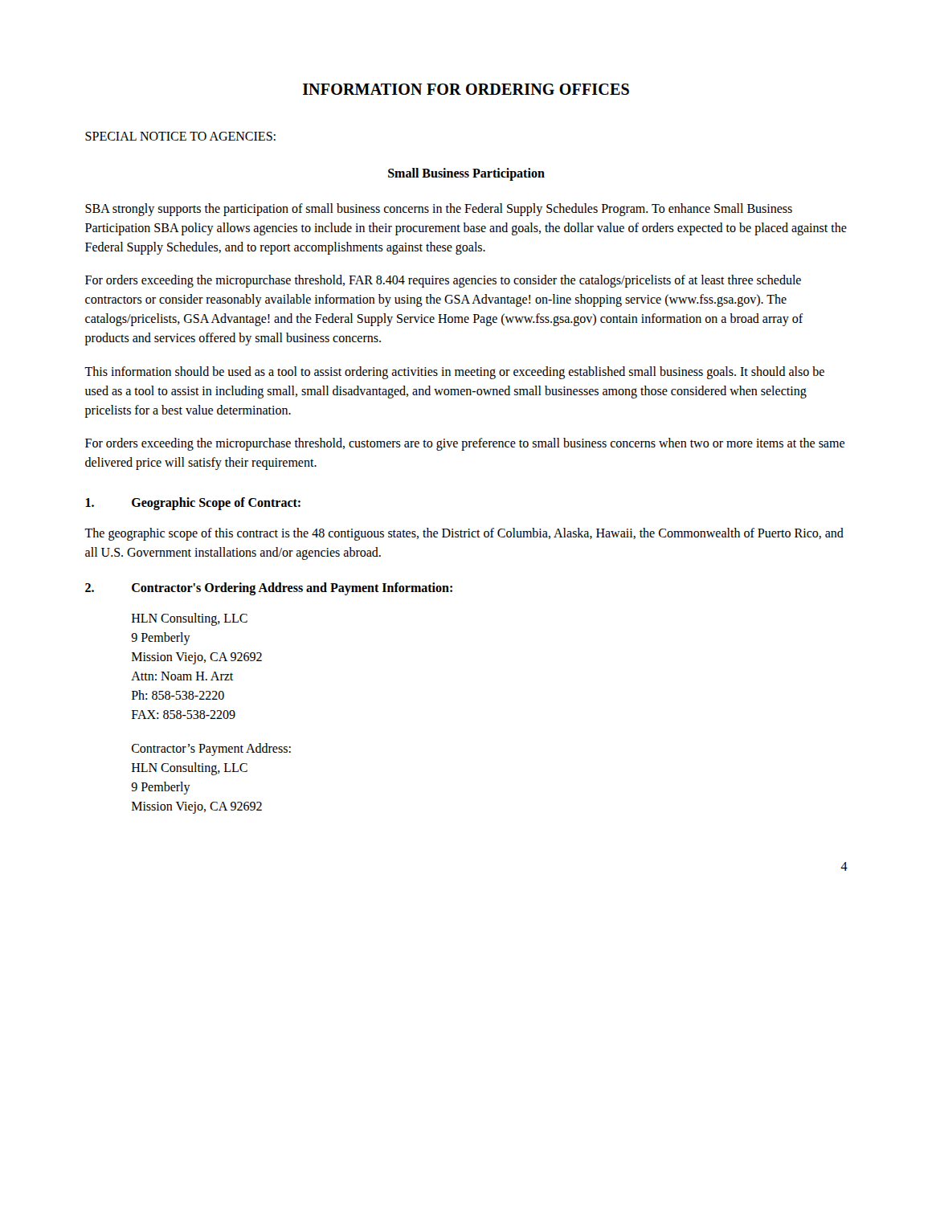INFORMATION FOR ORDERING OFFICES
SPECIAL NOTICE TO AGENCIES:
Small Business Participation
SBA strongly supports the participation of small business concerns in the Federal Supply Schedules Program. To enhance Small Business Participation SBA policy allows agencies to include in their procurement base and goals, the dollar value of orders expected to be placed against the Federal Supply Schedules, and to report accomplishments against these goals.
For orders exceeding the micropurchase threshold, FAR 8.404 requires agencies to consider the catalogs/pricelists of at least three schedule contractors or consider reasonably available information by using the GSA Advantage! on-line shopping service (www.fss.gsa.gov). The catalogs/pricelists, GSA Advantage! and the Federal Supply Service Home Page (www.fss.gsa.gov) contain information on a broad array of products and services offered by small business concerns.
This information should be used as a tool to assist ordering activities in meeting or exceeding established small business goals. It should also be used as a tool to assist in including small, small disadvantaged, and women-owned small businesses among those considered when selecting pricelists for a best value determination.
For orders exceeding the micropurchase threshold, customers are to give preference to small business concerns when two or more items at the same delivered price will satisfy their requirement.
Geographic Scope of Contract:
The geographic scope of this contract is the 48 contiguous states, the District of Columbia, Alaska, Hawaii, the Commonwealth of Puerto Rico, and all U.S. Government installations and/or agencies abroad.
Contractor's Ordering Address and Payment Information:
HLN Consulting, LLC
9 Pemberly
Mission Viejo, CA 92692
Attn: Noam H. Arzt
Ph: 858-538-2220
FAX: 858-538-2209
Contractor’s Payment Address:
HLN Consulting, LLC
9 Pemberly
Mission Viejo, CA 92692
4